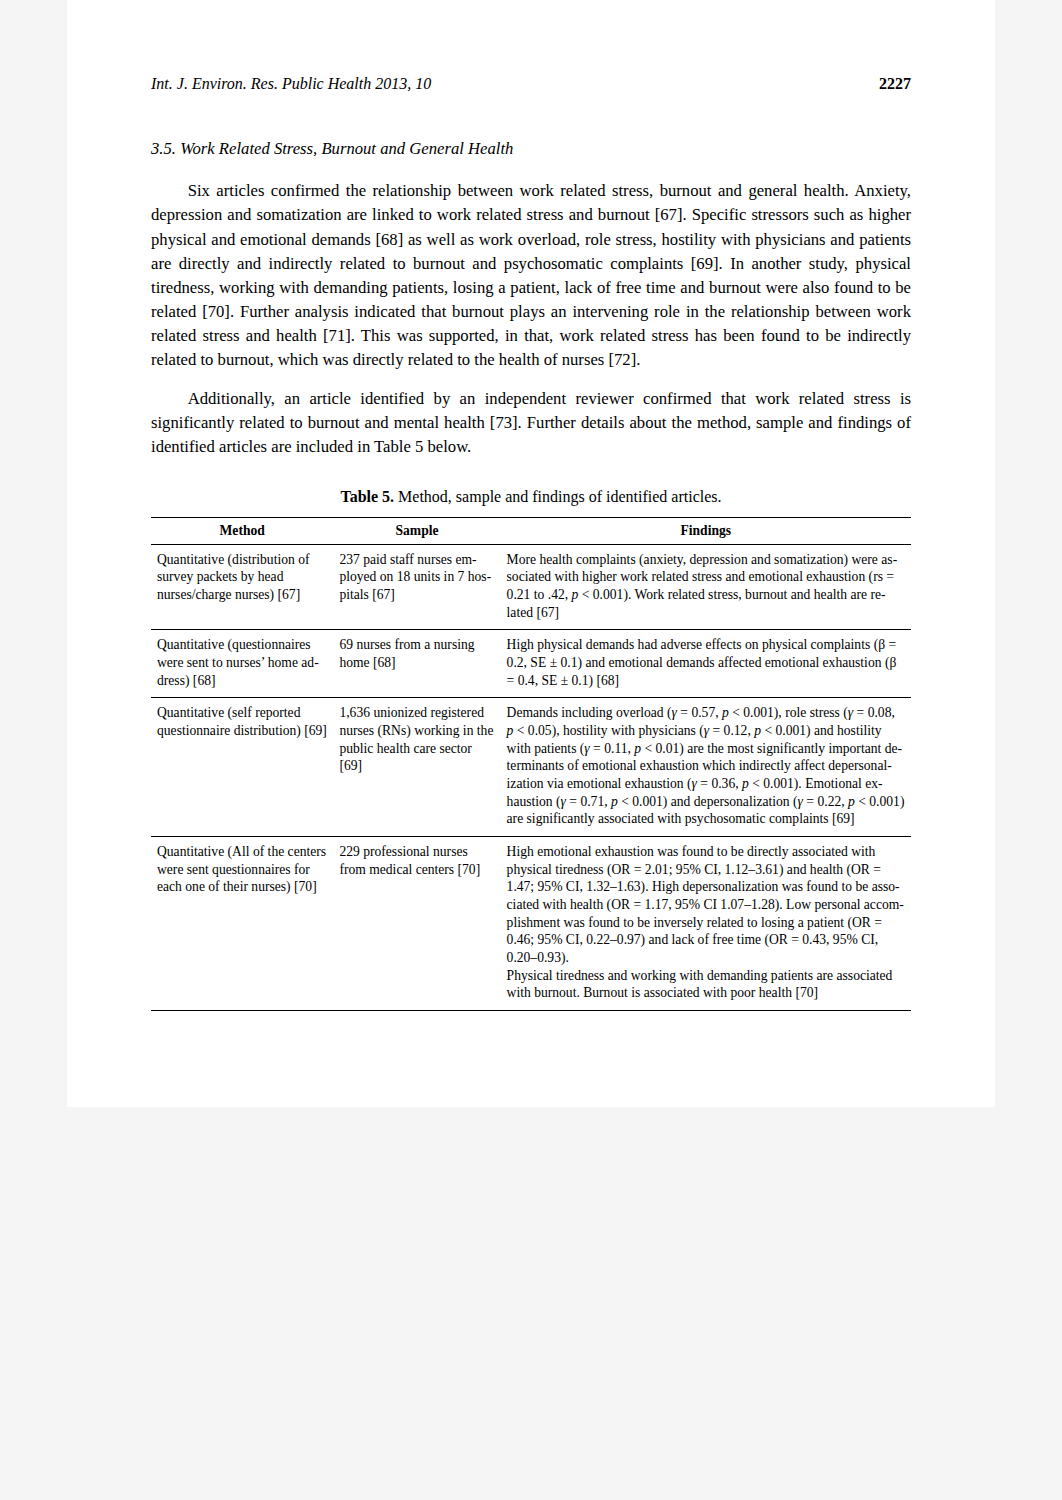Int. J. Environ. Res. Public Health 2013, 10 2227
3.5. Work Related Stress, Burnout and General Health
Six articles confirmed the relationship between work related stress, burnout and general health. Anxiety, depression and somatization are linked to work related stress and burnout [67]. Specific stressors such as higher physical and emotional demands [68] as well as work overload, role stress, hostility with physicians and patients are directly and indirectly related to burnout and psychosomatic complaints [69]. In another study, physical tiredness, working with demanding patients, losing a patient, lack of free time and burnout were also found to be related [70]. Further analysis indicated that burnout plays an intervening role in the relationship between work related stress and health [71]. This was supported, in that, work related stress has been found to be indirectly related to burnout, which was directly related to the health of nurses [72].
Additionally, an article identified by an independent reviewer confirmed that work related stress is significantly related to burnout and mental health [73]. Further details about the method, sample and findings of identified articles are included in Table 5 below.
Table 5. Method, sample and findings of identified articles.
| Method | Sample | Findings |
| --- | --- | --- |
| Quantitative (distribution of survey packets by head nurses/charge nurses) [67] | 237 paid staff nurses employed on 18 units in 7 hospitals [67] | More health complaints (anxiety, depression and somatization) were associated with higher work related stress and emotional exhaustion (rs = 0.21 to .42, p < 0.001). Work related stress, burnout and health are related [67] |
| Quantitative (questionnaires were sent to nurses’ home address) [68] | 69 nurses from a nursing home [68] | High physical demands had adverse effects on physical complaints (β = 0.2, SE ± 0.1) and emotional demands affected emotional exhaustion (β = 0.4, SE ± 0.1) [68] |
| Quantitative (self reported questionnaire distribution) [69] | 1,636 unionized registered nurses (RNs) working in the public health care sector [69] | Demands including overload ( γ = 0.57, p < 0.001), role stress ( γ = 0.08, p < 0.05), hostility with physicians ( γ = 0.12, p < 0.001) and hostility with patients ( γ = 0.11, p < 0.01) are the most significantly important determinants of emotional exhaustion which indirectly affect depersonalization via emotional exhaustion ( γ = 0.36, p < 0.001). Emotional exhaustion ( γ = 0.71, p < 0.001) and depersonalization ( γ = 0.22, p < 0.001) are significantly associated with psychosomatic complaints [69] |
| Quantitative (All of the centers were sent questionnaires for each one of their nurses) [70] | 229 professional nurses from medical centers [70] | High emotional exhaustion was found to be directly associated with physical tiredness (OR = 2.01; 95% CI, 1.12–3.61) and health (OR = 1.47; 95% CI, 1.32–1.63). High depersonalization was found to be associated with health (OR = 1.17, 95% CI 1.07–1.28). Low personal accomplishment was found to be inversely related to losing a patient (OR = 0.46; 95% CI, 0.22–0.97) and lack of free time (OR = 0.43, 95% CI, 0.20–0.93). Physical tiredness and working with demanding patients are associated with burnout. Burnout is associated with poor health [70] |